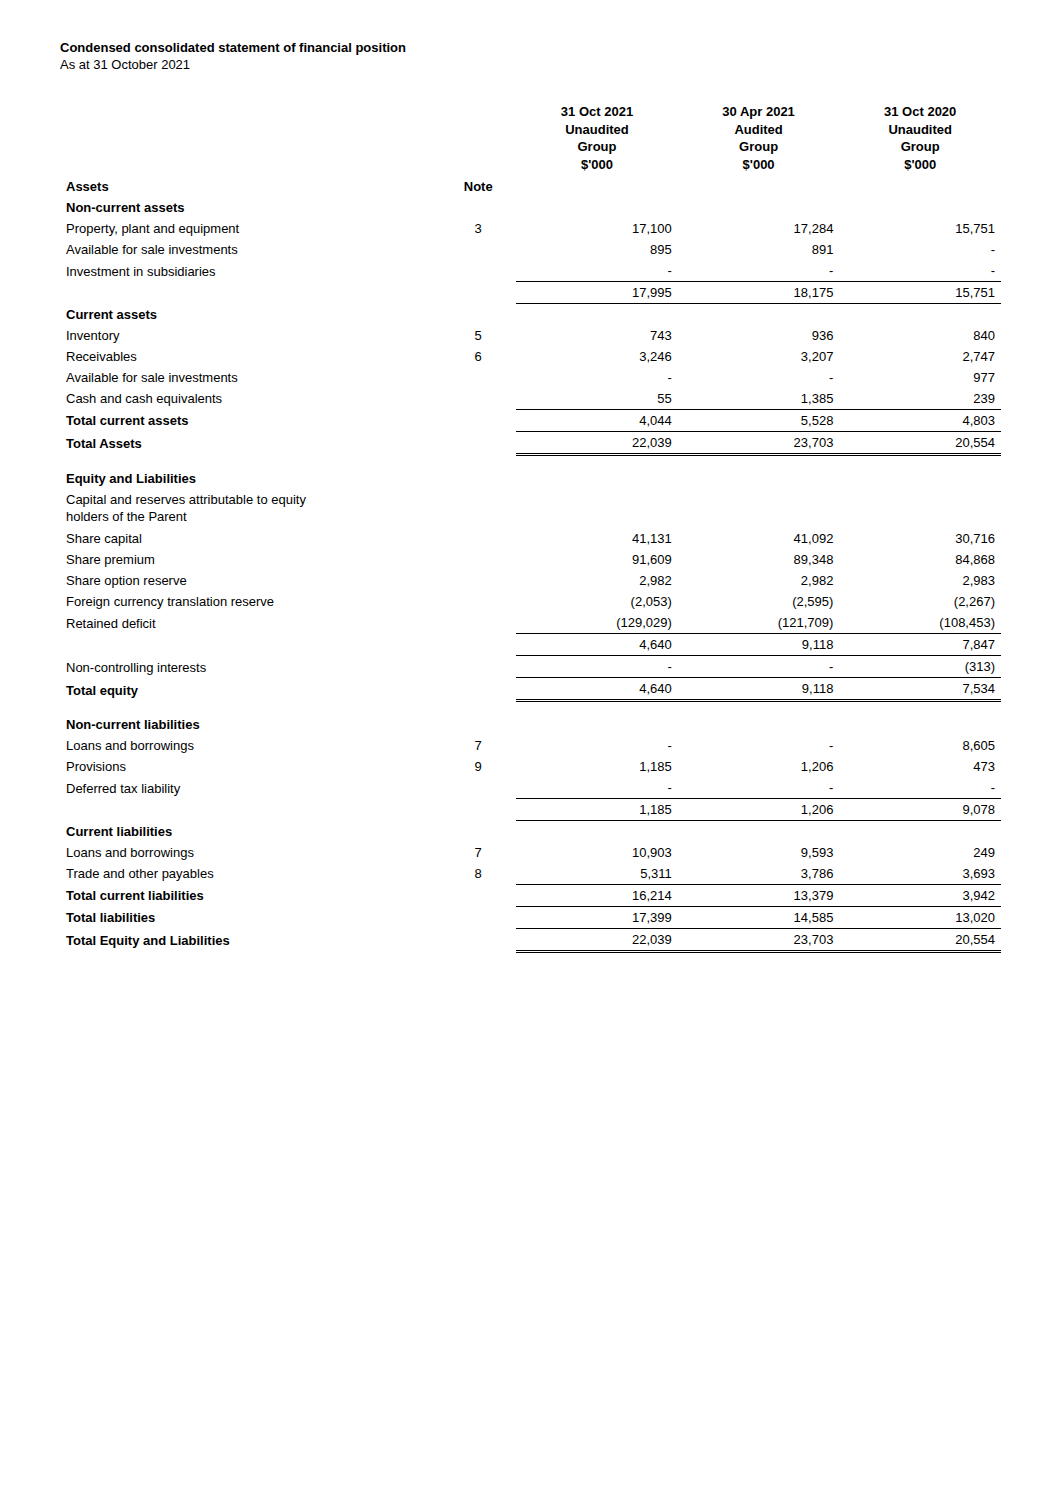Condensed consolidated statement of financial position
As at 31 October 2021
| | | 31 Oct 2021 Unaudited Group $'000 | 30 Apr 2021 Audited Group $'000 | 31 Oct 2020 Unaudited Group $'000 |
| --- | --- | --- | --- | --- |
| Assets | Note | | | |
| Non-current assets | | | | |
| Property, plant and equipment | 3 | 17,100 | 17,284 | 15,751 |
| Available for sale investments | | 895 | 891 | - |
| Investment in subsidiaries | | - | - | - |
| | | 17,995 | 18,175 | 15,751 |
| Current assets | | | | |
| Inventory | 5 | 743 | 936 | 840 |
| Receivables | 6 | 3,246 | 3,207 | 2,747 |
| Available for sale investments | | - | - | 977 |
| Cash and cash equivalents | | 55 | 1,385 | 239 |
| Total current assets | | 4,044 | 5,528 | 4,803 |
| Total Assets | | 22,039 | 23,703 | 20,554 |
| Equity and Liabilities | | | | |
| Capital and reserves attributable to equity holders of the Parent | | | | |
| Share capital | | 41,131 | 41,092 | 30,716 |
| Share premium | | 91,609 | 89,348 | 84,868 |
| Share option reserve | | 2,982 | 2,982 | 2,983 |
| Foreign currency translation reserve | | (2,053) | (2,595) | (2,267) |
| Retained deficit | | (129,029) | (121,709) | (108,453) |
| | | 4,640 | 9,118 | 7,847 |
| Non-controlling interests | | - | - | (313) |
| Total equity | | 4,640 | 9,118 | 7,534 |
| Non-current liabilities | | | | |
| Loans and borrowings | 7 | - | - | 8,605 |
| Provisions | 9 | 1,185 | 1,206 | 473 |
| Deferred tax liability | | - | - | - |
| | | 1,185 | 1,206 | 9,078 |
| Current liabilities | | | | |
| Loans and borrowings | 7 | 10,903 | 9,593 | 249 |
| Trade and other payables | 8 | 5,311 | 3,786 | 3,693 |
| Total current liabilities | | 16,214 | 13,379 | 3,942 |
| Total liabilities | | 17,399 | 14,585 | 13,020 |
| Total Equity and Liabilities | | 22,039 | 23,703 | 20,554 |